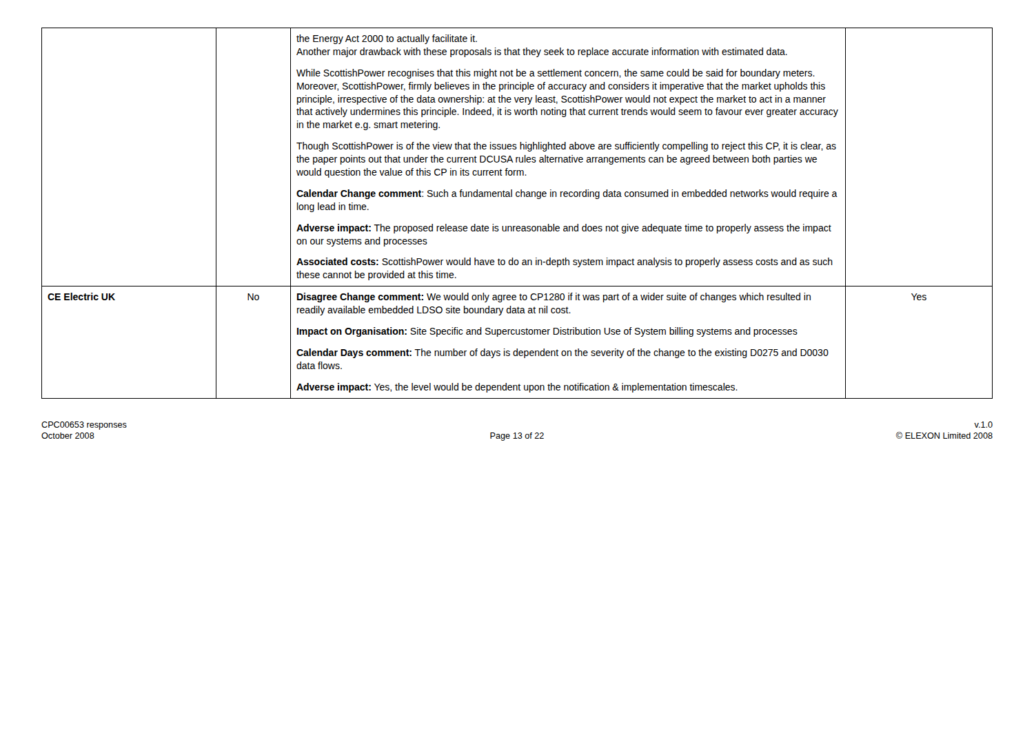| | | the Energy Act 2000 to actually facilitate it. Another major drawback with these proposals is that they seek to replace accurate information with estimated data. While ScottishPower recognises that this might not be a settlement concern, the same could be said for boundary meters. Moreover, ScottishPower, firmly believes in the principle of accuracy and considers it imperative that the market upholds this principle, irrespective of the data ownership: at the very least, ScottishPower would not expect the market to act in a manner that actively undermines this principle. Indeed, it is worth noting that current trends would seem to favour ever greater accuracy in the market e.g. smart metering. Though ScottishPower is of the view that the issues highlighted above are sufficiently compelling to reject this CP, it is clear, as the paper points out that under the current DCUSA rules alternative arrangements can be agreed between both parties we would question the value of this CP in its current form. Calendar Change comment : Such a fundamental change in recording data consumed in embedded networks would require a long lead in time. Adverse impact: The proposed release date is unreasonable and does not give adequate time to properly assess the impact on our systems and processes Associated costs: ScottishPower would have to do an in-depth system impact analysis to properly assess costs and as such these cannot be provided at this time. | |
| CE Electric UK | No | Disagree Change comment: We would only agree to CP1280 if it was part of a wider suite of changes which resulted in readily available embedded LDSO site boundary data at nil cost. Impact on Organisation: Site Specific and Supercustomer Distribution Use of System billing systems and processes Calendar Days comment: The number of days is dependent on the severity of the change to the existing D0275 and D0030 data flows. Adverse impact: Yes, the level would be dependent upon the notification & implementation timescales. | Yes |
| CPC00653 responses | | v.1.0 |
| October 2008 | Page 13 of 22 | © ELEXON Limited 2008 |